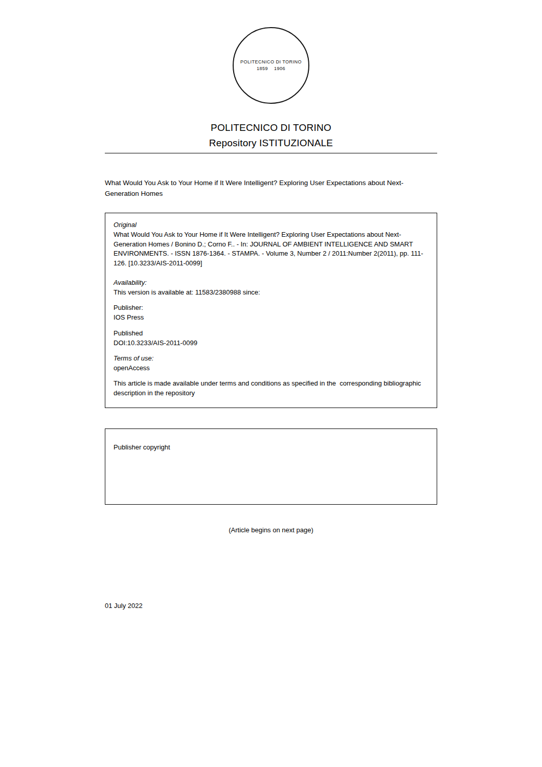POLITECNICO DI TORINO
1859 1906
POLITECNICO DI TORINO
Repository ISTITUZIONALE
What Would You Ask to Your Home if It Were Intelligent? Exploring User Expectations about Next-Generation Homes
Original What Would You Ask to Your Home if It Were Intelligent? Exploring User Expectations about Next-Generation Homes / Bonino D.; Corno F.. - In: JOURNAL OF AMBIENT INTELLIGENCE AND SMART ENVIRONMENTS. - ISSN 1876-1364. - STAMPA. - Volume 3, Number 2 / 2011:Number 2(2011), pp. 111-126. [10.3233/AIS-2011-0099]
Availability: This version is available at: 11583/2380988 since:
Publisher:
IOS Press
Published
DOI:10.3233/AIS-2011-0099
Terms of use: openAccess
This article is made available under terms and conditions as specified in the corresponding bibliographic description in the repository
Publisher copyright
(Article begins on next page)
01 July 2022